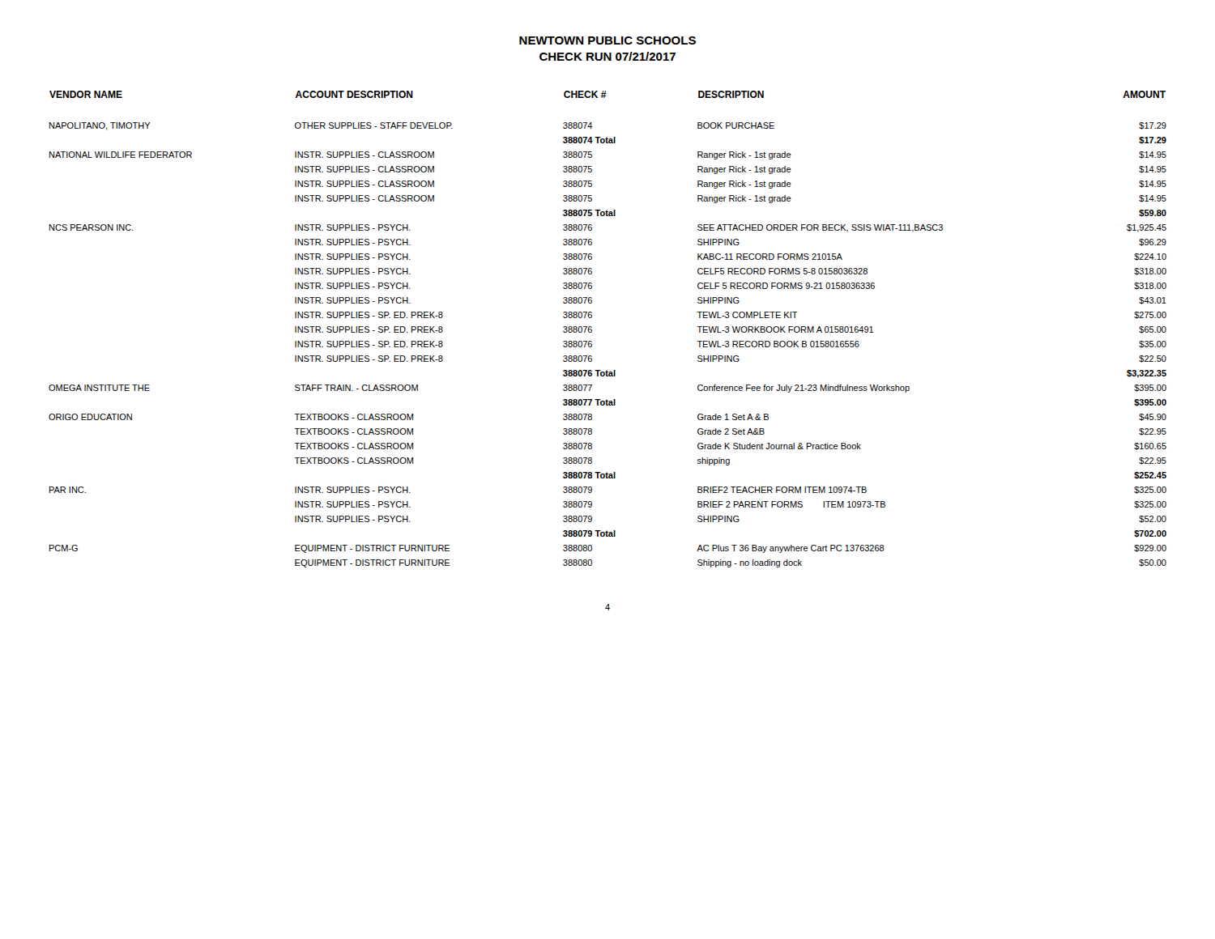NEWTOWN PUBLIC SCHOOLS
CHECK RUN 07/21/2017
| VENDOR NAME | ACCOUNT DESCRIPTION | CHECK # | DESCRIPTION | AMOUNT |
| --- | --- | --- | --- | --- |
| NAPOLITANO, TIMOTHY | OTHER SUPPLIES - STAFF DEVELOP. | 388074 | BOOK PURCHASE | $17.29 |
| | | 388074 Total | | $17.29 |
| NATIONAL WILDLIFE FEDERATOR | INSTR. SUPPLIES - CLASSROOM | 388075 | Ranger Rick - 1st grade | $14.95 |
| | INSTR. SUPPLIES - CLASSROOM | 388075 | Ranger Rick - 1st grade | $14.95 |
| | INSTR. SUPPLIES - CLASSROOM | 388075 | Ranger Rick - 1st grade | $14.95 |
| | INSTR. SUPPLIES - CLASSROOM | 388075 | Ranger Rick - 1st grade | $14.95 |
| | | 388075 Total | | $59.80 |
| NCS PEARSON INC. | INSTR. SUPPLIES - PSYCH. | 388076 | SEE ATTACHED ORDER FOR BECK, SSIS WIAT-111,BASC3 | $1,925.45 |
| | INSTR. SUPPLIES - PSYCH. | 388076 | SHIPPING | $96.29 |
| | INSTR. SUPPLIES - PSYCH. | 388076 | KABC-11 RECORD FORMS 21015A | $224.10 |
| | INSTR. SUPPLIES - PSYCH. | 388076 | CELF5 RECORD FORMS 5-8 0158036328 | $318.00 |
| | INSTR. SUPPLIES - PSYCH. | 388076 | CELF 5 RECORD FORMS 9-21 0158036336 | $318.00 |
| | INSTR. SUPPLIES - PSYCH. | 388076 | SHIPPING | $43.01 |
| | INSTR. SUPPLIES - SP. ED. PREK-8 | 388076 | TEWL-3 COMPLETE KIT | $275.00 |
| | INSTR. SUPPLIES - SP. ED. PREK-8 | 388076 | TEWL-3 WORKBOOK FORM A 0158016491 | $65.00 |
| | INSTR. SUPPLIES - SP. ED. PREK-8 | 388076 | TEWL-3 RECORD BOOK B 0158016556 | $35.00 |
| | INSTR. SUPPLIES - SP. ED. PREK-8 | 388076 | SHIPPING | $22.50 |
| | | 388076 Total | | $3,322.35 |
| OMEGA INSTITUTE THE | STAFF TRAIN. - CLASSROOM | 388077 | Conference Fee for July 21-23 Mindfulness Workshop | $395.00 |
| | | 388077 Total | | $395.00 |
| ORIGO EDUCATION | TEXTBOOKS - CLASSROOM | 388078 | Grade 1 Set A & B | $45.90 |
| | TEXTBOOKS - CLASSROOM | 388078 | Grade 2 Set A&B | $22.95 |
| | TEXTBOOKS - CLASSROOM | 388078 | Grade K Student Journal & Practice Book | $160.65 |
| | TEXTBOOKS - CLASSROOM | 388078 | shipping | $22.95 |
| | | 388078 Total | | $252.45 |
| PAR INC. | INSTR. SUPPLIES - PSYCH. | 388079 | BRIEF2 TEACHER FORM ITEM 10974-TB | $325.00 |
| | INSTR. SUPPLIES - PSYCH. | 388079 | BRIEF 2 PARENT FORMS ITEM 10973-TB | $325.00 |
| | INSTR. SUPPLIES - PSYCH. | 388079 | SHIPPING | $52.00 |
| | | 388079 Total | | $702.00 |
| PCM-G | EQUIPMENT - DISTRICT FURNITURE | 388080 | AC Plus T 36 Bay anywhere Cart PC 13763268 | $929.00 |
| | EQUIPMENT - DISTRICT FURNITURE | 388080 | Shipping - no loading dock | $50.00 |
4